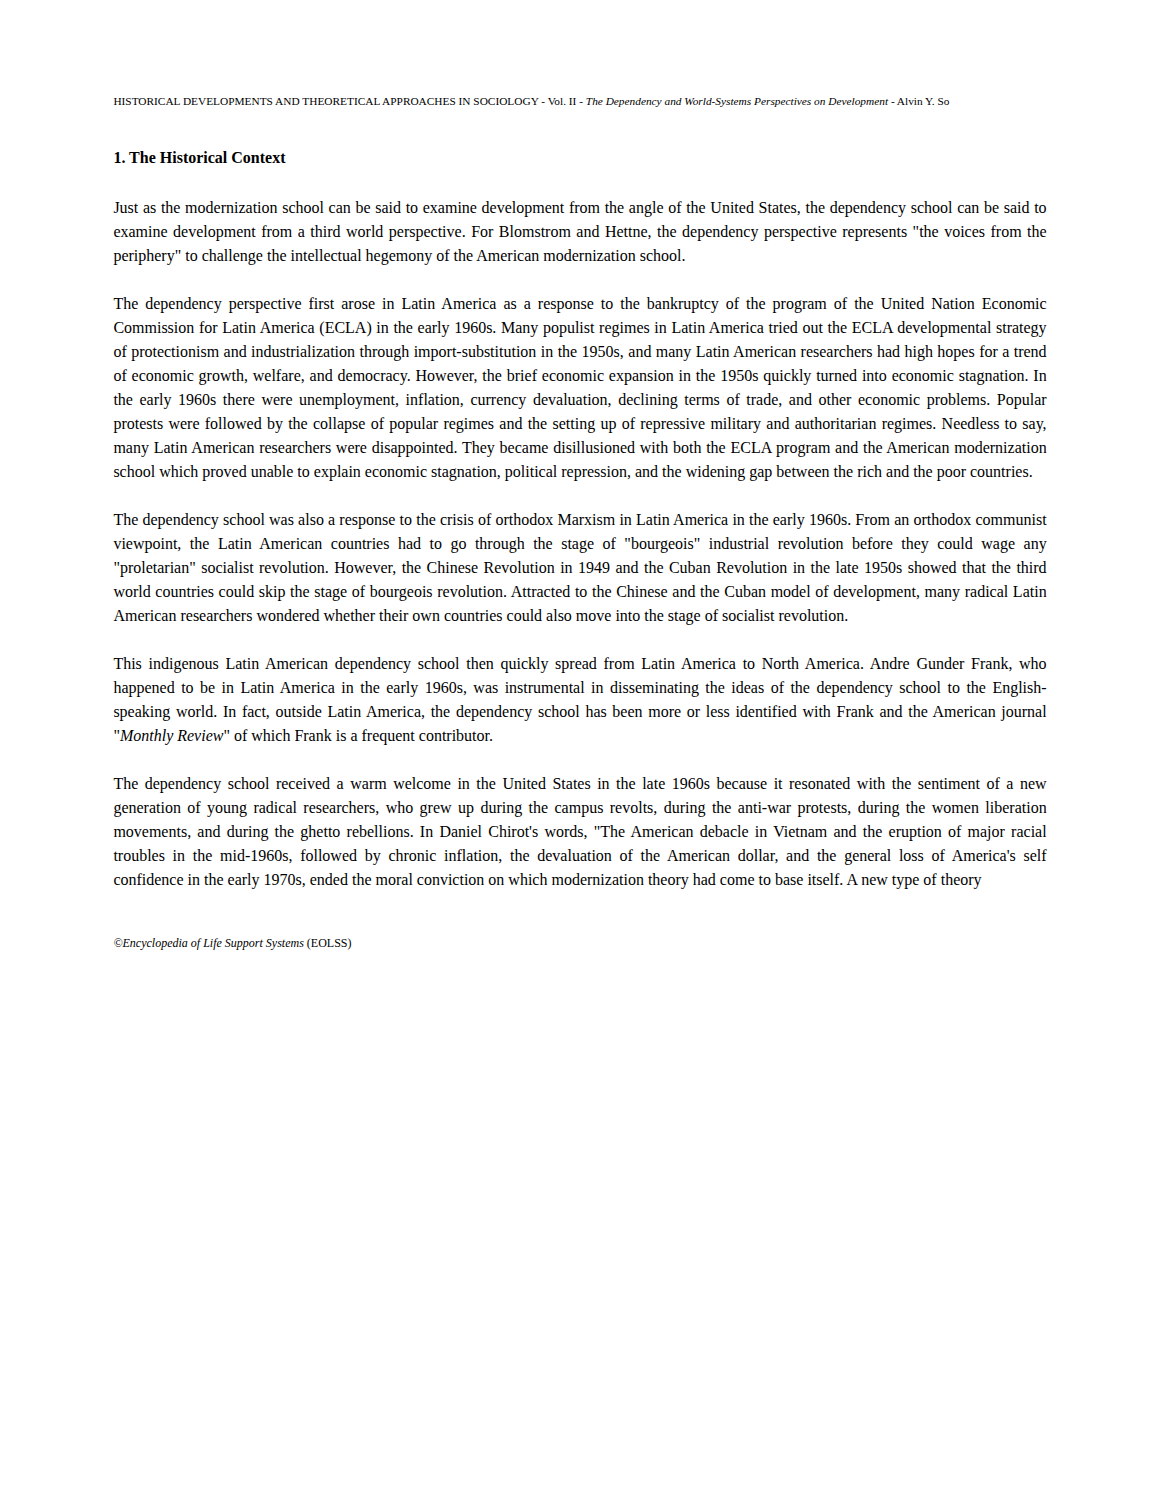HISTORICAL DEVELOPMENTS AND THEORETICAL APPROACHES IN SOCIOLOGY - Vol. II - The Dependency and World-Systems Perspectives on Development - Alvin Y. So
1. The Historical Context
Just as the modernization school can be said to examine development from the angle of the United States, the dependency school can be said to examine development from a third world perspective. For Blomstrom and Hettne, the dependency perspective represents "the voices from the periphery" to challenge the intellectual hegemony of the American modernization school.
The dependency perspective first arose in Latin America as a response to the bankruptcy of the program of the United Nation Economic Commission for Latin America (ECLA) in the early 1960s. Many populist regimes in Latin America tried out the ECLA developmental strategy of protectionism and industrialization through import-substitution in the 1950s, and many Latin American researchers had high hopes for a trend of economic growth, welfare, and democracy. However, the brief economic expansion in the 1950s quickly turned into economic stagnation. In the early 1960s there were unemployment, inflation, currency devaluation, declining terms of trade, and other economic problems. Popular protests were followed by the collapse of popular regimes and the setting up of repressive military and authoritarian regimes. Needless to say, many Latin American researchers were disappointed. They became disillusioned with both the ECLA program and the American modernization school which proved unable to explain economic stagnation, political repression, and the widening gap between the rich and the poor countries.
The dependency school was also a response to the crisis of orthodox Marxism in Latin America in the early 1960s. From an orthodox communist viewpoint, the Latin American countries had to go through the stage of "bourgeois" industrial revolution before they could wage any "proletarian" socialist revolution. However, the Chinese Revolution in 1949 and the Cuban Revolution in the late 1950s showed that the third world countries could skip the stage of bourgeois revolution. Attracted to the Chinese and the Cuban model of development, many radical Latin American researchers wondered whether their own countries could also move into the stage of socialist revolution.
This indigenous Latin American dependency school then quickly spread from Latin America to North America. Andre Gunder Frank, who happened to be in Latin America in the early 1960s, was instrumental in disseminating the ideas of the dependency school to the English-speaking world. In fact, outside Latin America, the dependency school has been more or less identified with Frank and the American journal "Monthly Review" of which Frank is a frequent contributor.
The dependency school received a warm welcome in the United States in the late 1960s because it resonated with the sentiment of a new generation of young radical researchers, who grew up during the campus revolts, during the anti-war protests, during the women liberation movements, and during the ghetto rebellions. In Daniel Chirot's words, "The American debacle in Vietnam and the eruption of major racial troubles in the mid-1960s, followed by chronic inflation, the devaluation of the American dollar, and the general loss of America's self confidence in the early 1970s, ended the moral conviction on which modernization theory had come to base itself. A new type of theory
©Encyclopedia of Life Support Systems (EOLSS)